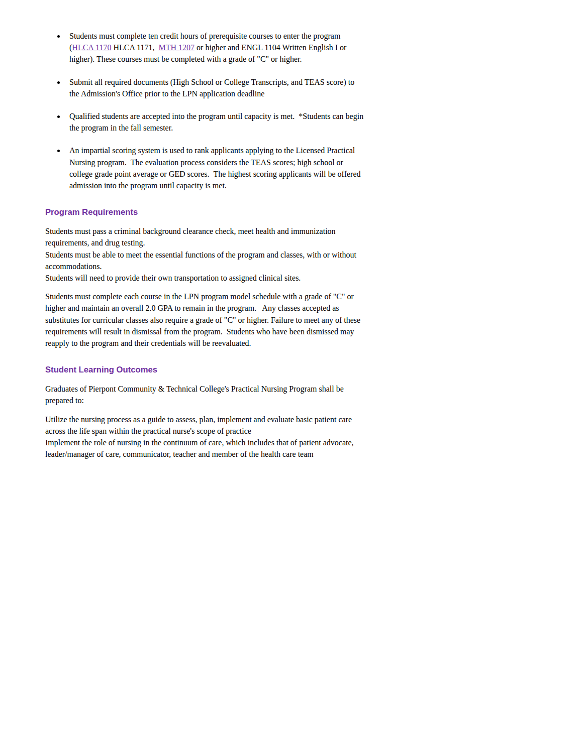Students must complete ten credit hours of prerequisite courses to enter the program (HLCA 1170 HLCA 1171, MTH 1207 or higher and ENGL 1104 Written English I or higher). These courses must be completed with a grade of "C" or higher.
Submit all required documents (High School or College Transcripts, and TEAS score) to the Admission's Office prior to the LPN application deadline
Qualified students are accepted into the program until capacity is met. *Students can begin the program in the fall semester.
An impartial scoring system is used to rank applicants applying to the Licensed Practical Nursing program. The evaluation process considers the TEAS scores; high school or college grade point average or GED scores. The highest scoring applicants will be offered admission into the program until capacity is met.
Program Requirements
Students must pass a criminal background clearance check, meet health and immunization requirements, and drug testing.
Students must be able to meet the essential functions of the program and classes, with or without accommodations.
Students will need to provide their own transportation to assigned clinical sites.
Students must complete each course in the LPN program model schedule with a grade of "C" or higher and maintain an overall 2.0 GPA to remain in the program. Any classes accepted as substitutes for curricular classes also require a grade of "C" or higher. Failure to meet any of these requirements will result in dismissal from the program. Students who have been dismissed may reapply to the program and their credentials will be reevaluated.
Student Learning Outcomes
Graduates of Pierpont Community & Technical College's Practical Nursing Program shall be prepared to:
Utilize the nursing process as a guide to assess, plan, implement and evaluate basic patient care across the life span within the practical nurse's scope of practice
Implement the role of nursing in the continuum of care, which includes that of patient advocate, leader/manager of care, communicator, teacher and member of the health care team